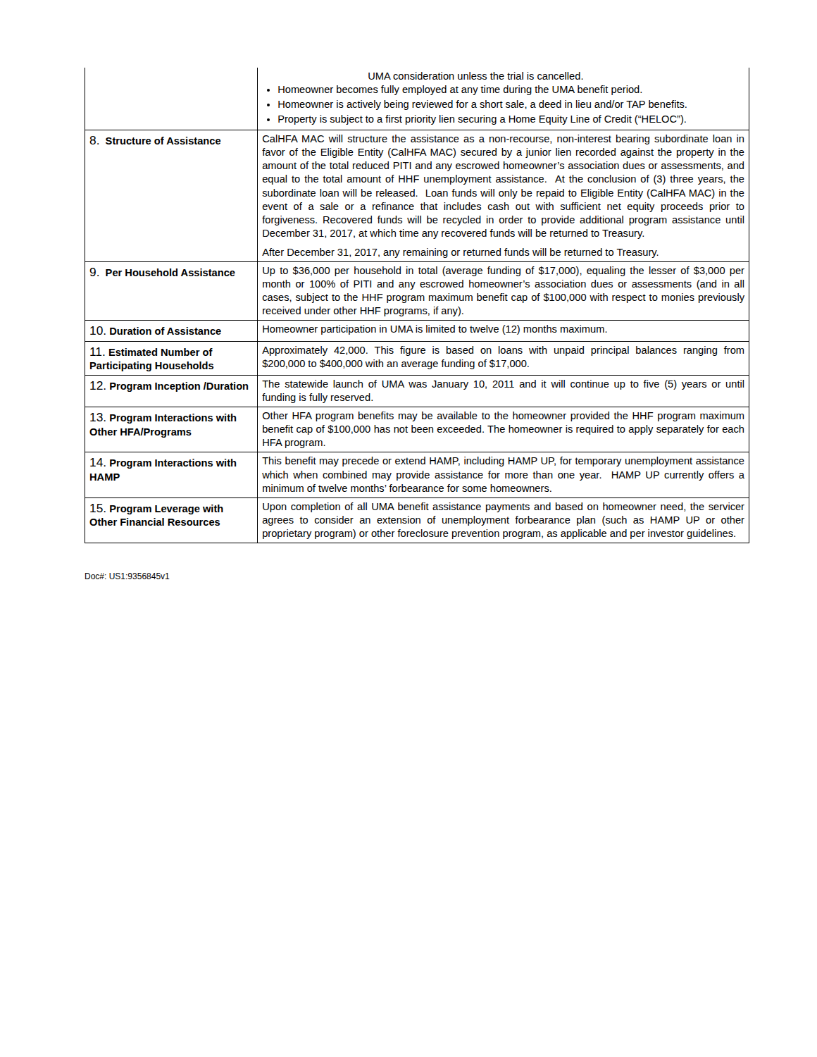| | UMA consideration unless the trial is cancelled. Homeowner becomes fully employed at any time during the UMA benefit period. Homeowner is actively being reviewed for a short sale, a deed in lieu and/or TAP benefits. Property is subject to a first priority lien securing a Home Equity Line of Credit (“HELOC”). |
| 8. Structure of Assistance | CalHFA MAC will structure the assistance as a non-recourse, non-interest bearing subordinate loan in favor of the Eligible Entity (CalHFA MAC) secured by a junior lien recorded against the property in the amount of the total reduced PITI and any escrowed homeowner’s association dues or assessments, and equal to the total amount of HHF unemployment assistance. At the conclusion of (3) three years, the subordinate loan will be released. Loan funds will only be repaid to Eligible Entity (CalHFA MAC) in the event of a sale or a refinance that includes cash out with sufficient net equity proceeds prior to forgiveness. Recovered funds will be recycled in order to provide additional program assistance until December 31, 2017, at which time any recovered funds will be returned to Treasury. After December 31, 2017, any remaining or returned funds will be returned to Treasury. |
| 9. Per Household Assistance | Up to $36,000 per household in total (average funding of $17,000), equaling the lesser of $3,000 per month or 100% of PITI and any escrowed homeowner’s association dues or assessments (and in all cases, subject to the HHF program maximum benefit cap of $100,000 with respect to monies previously received under other HHF programs, if any). |
| 10. Duration of Assistance | Homeowner participation in UMA is limited to twelve (12) months maximum. |
| 11. Estimated Number of Participating Households | Approximately 42,000. This figure is based on loans with unpaid principal balances ranging from $200,000 to $400,000 with an average funding of $17,000. |
| 12. Program Inception /Duration | The statewide launch of UMA was January 10, 2011 and it will continue up to five (5) years or until funding is fully reserved. |
| 13. Program Interactions with Other HFA/Programs | Other HFA program benefits may be available to the homeowner provided the HHF program maximum benefit cap of $100,000 has not been exceeded. The homeowner is required to apply separately for each HFA program. |
| 14. Program Interactions with HAMP | This benefit may precede or extend HAMP, including HAMP UP, for temporary unemployment assistance which when combined may provide assistance for more than one year. HAMP UP currently offers a minimum of twelve months’ forbearance for some homeowners. |
| 15. Program Leverage with Other Financial Resources | Upon completion of all UMA benefit assistance payments and based on homeowner need, the servicer agrees to consider an extension of unemployment forbearance plan (such as HAMP UP or other proprietary program) or other foreclosure prevention program, as applicable and per investor guidelines. |
Doc#: US1:9356845v1